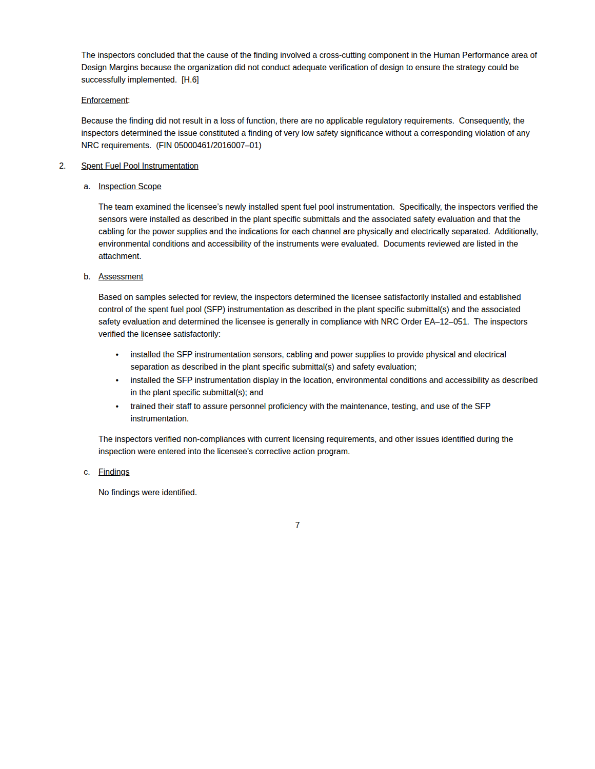The inspectors concluded that the cause of the finding involved a cross-cutting component in the Human Performance area of Design Margins because the organization did not conduct adequate verification of design to ensure the strategy could be successfully implemented. [H.6]
Enforcement:
Because the finding did not result in a loss of function, there are no applicable regulatory requirements. Consequently, the inspectors determined the issue constituted a finding of very low safety significance without a corresponding violation of any NRC requirements. (FIN 05000461/2016007–01)
2. Spent Fuel Pool Instrumentation
a. Inspection Scope
The team examined the licensee’s newly installed spent fuel pool instrumentation. Specifically, the inspectors verified the sensors were installed as described in the plant specific submittals and the associated safety evaluation and that the cabling for the power supplies and the indications for each channel are physically and electrically separated. Additionally, environmental conditions and accessibility of the instruments were evaluated. Documents reviewed are listed in the attachment.
b. Assessment
Based on samples selected for review, the inspectors determined the licensee satisfactorily installed and established control of the spent fuel pool (SFP) instrumentation as described in the plant specific submittal(s) and the associated safety evaluation and determined the licensee is generally in compliance with NRC Order EA–12–051. The inspectors verified the licensee satisfactorily:
installed the SFP instrumentation sensors, cabling and power supplies to provide physical and electrical separation as described in the plant specific submittal(s) and safety evaluation;
installed the SFP instrumentation display in the location, environmental conditions and accessibility as described in the plant specific submittal(s); and
trained their staff to assure personnel proficiency with the maintenance, testing, and use of the SFP instrumentation.
The inspectors verified non-compliances with current licensing requirements, and other issues identified during the inspection were entered into the licensee's corrective action program.
c. Findings
No findings were identified.
7